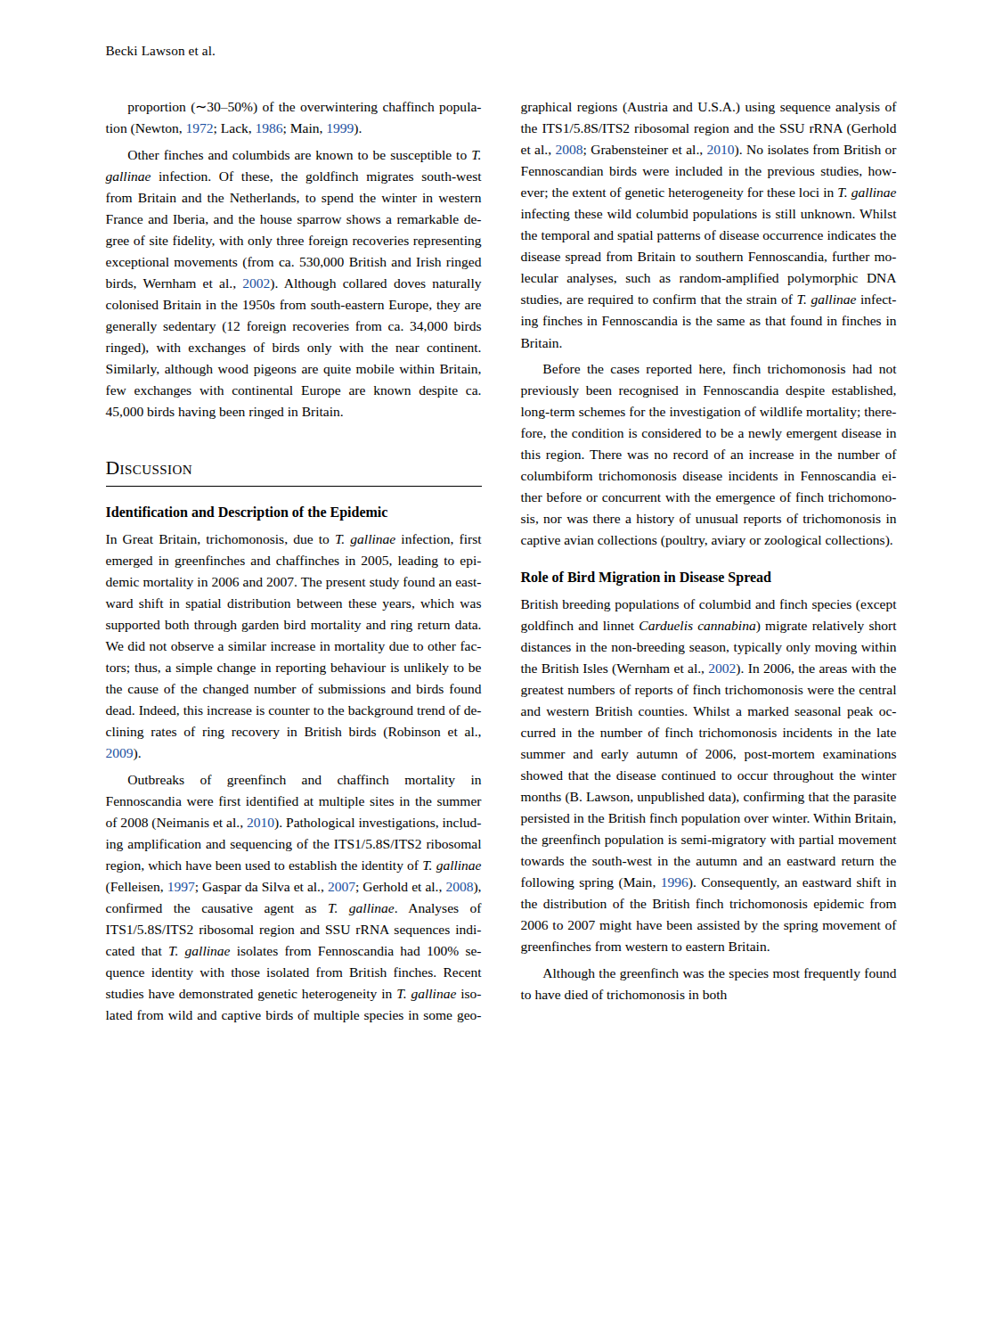Becki Lawson et al.
proportion (∼30–50%) of the overwintering chaffinch population (Newton, 1972; Lack, 1986; Main, 1999).
Other finches and columbids are known to be susceptible to T. gallinae infection. Of these, the goldfinch migrates south-west from Britain and the Netherlands, to spend the winter in western France and Iberia, and the house sparrow shows a remarkable degree of site fidelity, with only three foreign recoveries representing exceptional movements (from ca. 530,000 British and Irish ringed birds, Wernham et al., 2002). Although collared doves naturally colonised Britain in the 1950s from south-eastern Europe, they are generally sedentary (12 foreign recoveries from ca. 34,000 birds ringed), with exchanges of birds only with the near continent. Similarly, although wood pigeons are quite mobile within Britain, few exchanges with continental Europe are known despite ca. 45,000 birds having been ringed in Britain.
Discussion
Identification and Description of the Epidemic
In Great Britain, trichomonosis, due to T. gallinae infection, first emerged in greenfinches and chaffinches in 2005, leading to epidemic mortality in 2006 and 2007. The present study found an eastward shift in spatial distribution between these years, which was supported both through garden bird mortality and ring return data. We did not observe a similar increase in mortality due to other factors; thus, a simple change in reporting behaviour is unlikely to be the cause of the changed number of submissions and birds found dead. Indeed, this increase is counter to the background trend of declining rates of ring recovery in British birds (Robinson et al., 2009).
Outbreaks of greenfinch and chaffinch mortality in Fennoscandia were first identified at multiple sites in the summer of 2008 (Neimanis et al., 2010). Pathological investigations, including amplification and sequencing of the ITS1/5.8S/ITS2 ribosomal region, which have been used to establish the identity of T. gallinae (Felleisen, 1997; Gaspar da Silva et al., 2007; Gerhold et al., 2008), confirmed the causative agent as T. gallinae. Analyses of ITS1/5.8S/ITS2 ribosomal region and SSU rRNA sequences indicated that T. gallinae isolates from Fennoscandia had 100% sequence identity with those isolated from British finches. Recent studies have demonstrated genetic heterogeneity in T. gallinae isolated from wild and captive birds of multiple species in some geographical regions (Austria and U.S.A.) using sequence analysis of the ITS1/5.8S/ITS2 ribosomal region and the SSU rRNA (Gerhold et al., 2008; Grabensteiner et al., 2010). No isolates from British or Fennoscandian birds were included in the previous studies, however; the extent of genetic heterogeneity for these loci in T. gallinae infecting these wild columbid populations is still unknown. Whilst the temporal and spatial patterns of disease occurrence indicates the disease spread from Britain to southern Fennoscandia, further molecular analyses, such as random-amplified polymorphic DNA studies, are required to confirm that the strain of T. gallinae infecting finches in Fennoscandia is the same as that found in finches in Britain.
Before the cases reported here, finch trichomonosis had not previously been recognised in Fennoscandia despite established, long-term schemes for the investigation of wildlife mortality; therefore, the condition is considered to be a newly emergent disease in this region. There was no record of an increase in the number of columbiform trichomonosis disease incidents in Fennoscandia either before or concurrent with the emergence of finch trichomonosis, nor was there a history of unusual reports of trichomonosis in captive avian collections (poultry, aviary or zoological collections).
Role of Bird Migration in Disease Spread
British breeding populations of columbid and finch species (except goldfinch and linnet Carduelis cannabina) migrate relatively short distances in the non-breeding season, typically only moving within the British Isles (Wernham et al., 2002). In 2006, the areas with the greatest numbers of reports of finch trichomonosis were the central and western British counties. Whilst a marked seasonal peak occurred in the number of finch trichomonosis incidents in the late summer and early autumn of 2006, post-mortem examinations showed that the disease continued to occur throughout the winter months (B. Lawson, unpublished data), confirming that the parasite persisted in the British finch population over winter. Within Britain, the greenfinch population is semi-migratory with partial movement towards the south-west in the autumn and an eastward return the following spring (Main, 1996). Consequently, an eastward shift in the distribution of the British finch trichomonosis epidemic from 2006 to 2007 might have been assisted by the spring movement of greenfinches from western to eastern Britain.
Although the greenfinch was the species most frequently found to have died of trichomonosis in both